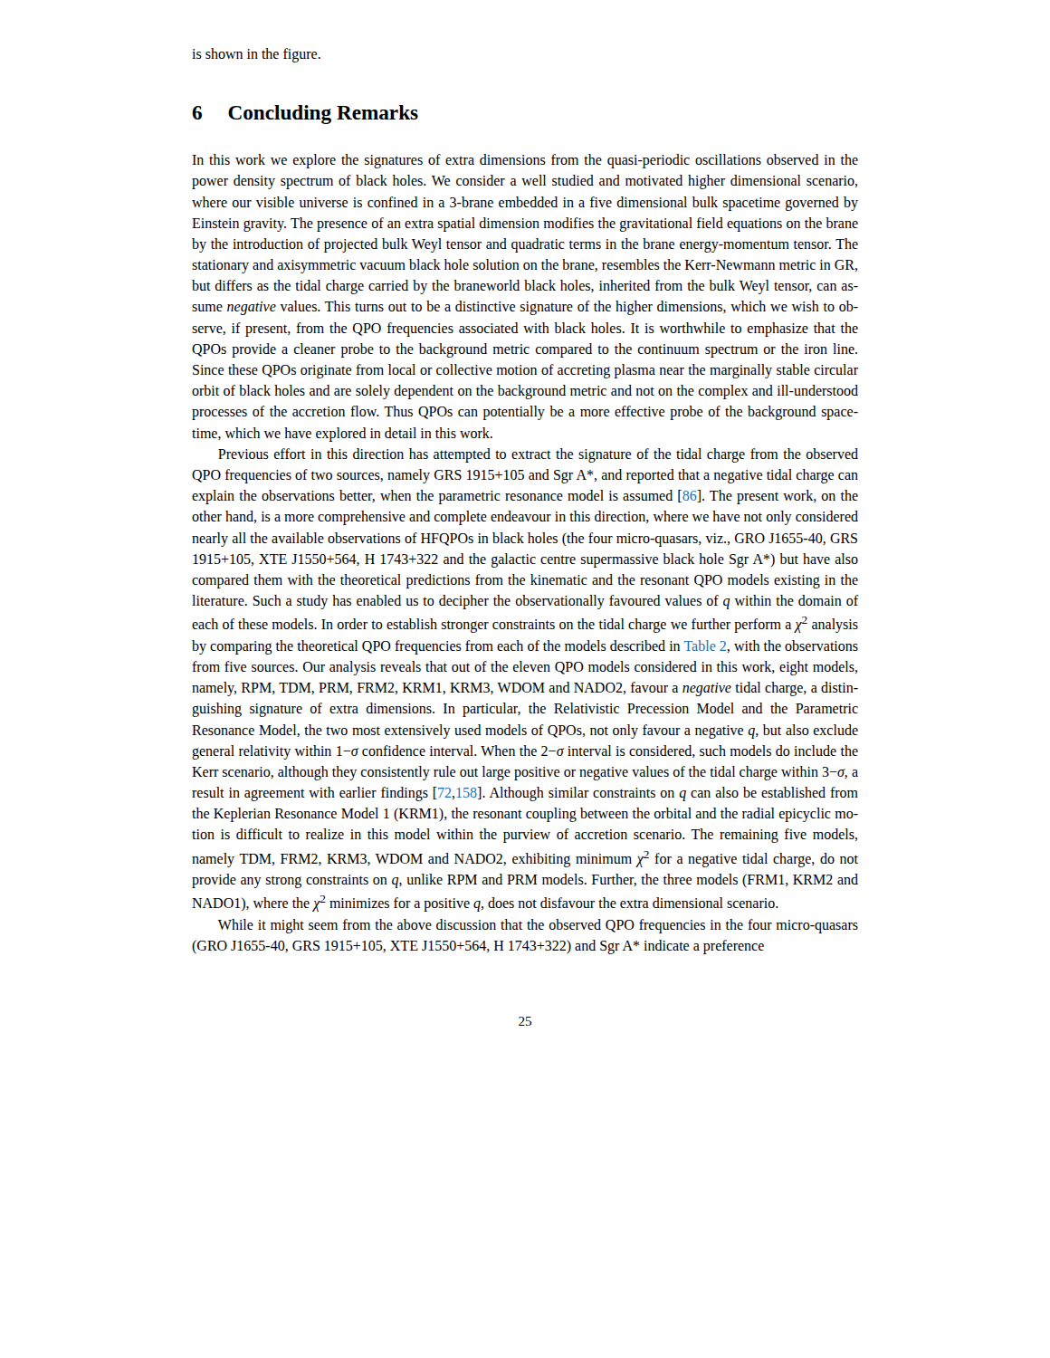is shown in the figure.
6 Concluding Remarks
In this work we explore the signatures of extra dimensions from the quasi-periodic oscillations observed in the power density spectrum of black holes. We consider a well studied and motivated higher dimensional scenario, where our visible universe is confined in a 3-brane embedded in a five dimensional bulk spacetime governed by Einstein gravity. The presence of an extra spatial dimension modifies the gravitational field equations on the brane by the introduction of projected bulk Weyl tensor and quadratic terms in the brane energy-momentum tensor. The stationary and axisymmetric vacuum black hole solution on the brane, resembles the Kerr-Newmann metric in GR, but differs as the tidal charge carried by the braneworld black holes, inherited from the bulk Weyl tensor, can assume negative values. This turns out to be a distinctive signature of the higher dimensions, which we wish to observe, if present, from the QPO frequencies associated with black holes. It is worthwhile to emphasize that the QPOs provide a cleaner probe to the background metric compared to the continuum spectrum or the iron line. Since these QPOs originate from local or collective motion of accreting plasma near the marginally stable circular orbit of black holes and are solely dependent on the background metric and not on the complex and ill-understood processes of the accretion flow. Thus QPOs can potentially be a more effective probe of the background spacetime, which we have explored in detail in this work.
Previous effort in this direction has attempted to extract the signature of the tidal charge from the observed QPO frequencies of two sources, namely GRS 1915+105 and Sgr A*, and reported that a negative tidal charge can explain the observations better, when the parametric resonance model is assumed [86]. The present work, on the other hand, is a more comprehensive and complete endeavour in this direction, where we have not only considered nearly all the available observations of HFQPOs in black holes (the four micro-quasars, viz., GRO J1655-40, GRS 1915+105, XTE J1550+564, H 1743+322 and the galactic centre supermassive black hole Sgr A*) but have also compared them with the theoretical predictions from the kinematic and the resonant QPO models existing in the literature. Such a study has enabled us to decipher the observationally favoured values of q within the domain of each of these models. In order to establish stronger constraints on the tidal charge we further perform a χ2 analysis by comparing the theoretical QPO frequencies from each of the models described in Table 2, with the observations from five sources. Our analysis reveals that out of the eleven QPO models considered in this work, eight models, namely, RPM, TDM, PRM, FRM2, KRM1, KRM3, WDOM and NADO2, favour a negative tidal charge, a distinguishing signature of extra dimensions. In particular, the Relativistic Precession Model and the Parametric Resonance Model, the two most extensively used models of QPOs, not only favour a negative q, but also exclude general relativity within 1−σ confidence interval. When the 2−σ interval is considered, such models do include the Kerr scenario, although they consistently rule out large positive or negative values of the tidal charge within 3−σ, a result in agreement with earlier findings [72,158]. Although similar constraints on q can also be established from the Keplerian Resonance Model 1 (KRM1), the resonant coupling between the orbital and the radial epicyclic motion is difficult to realize in this model within the purview of accretion scenario. The remaining five models, namely TDM, FRM2, KRM3, WDOM and NADO2, exhibiting minimum χ2 for a negative tidal charge, do not provide any strong constraints on q, unlike RPM and PRM models. Further, the three models (FRM1, KRM2 and NADO1), where the χ2 minimizes for a positive q, does not disfavour the extra dimensional scenario.
While it might seem from the above discussion that the observed QPO frequencies in the four micro-quasars (GRO J1655-40, GRS 1915+105, XTE J1550+564, H 1743+322) and Sgr A* indicate a preference
25